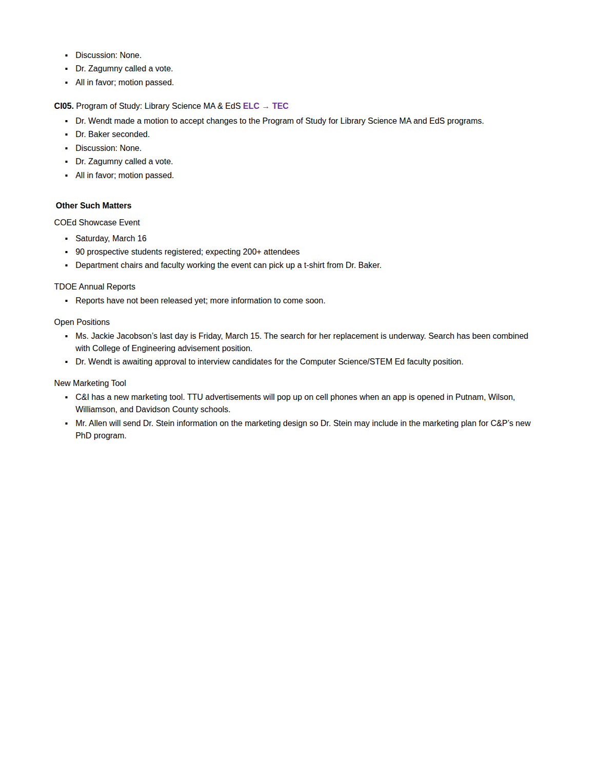Discussion: None.
Dr. Zagumny called a vote.
All in favor; motion passed.
CI05. Program of Study: Library Science MA & EdS ELC → TEC
Dr. Wendt made a motion to accept changes to the Program of Study for Library Science MA and EdS programs.
Dr. Baker seconded.
Discussion: None.
Dr. Zagumny called a vote.
All in favor; motion passed.
Other Such Matters
COEd Showcase Event
Saturday, March 16
90 prospective students registered; expecting 200+ attendees
Department chairs and faculty working the event can pick up a t-shirt from Dr. Baker.
TDOE Annual Reports
Reports have not been released yet; more information to come soon.
Open Positions
Ms. Jackie Jacobson’s last day is Friday, March 15. The search for her replacement is underway. Search has been combined with College of Engineering advisement position.
Dr. Wendt is awaiting approval to interview candidates for the Computer Science/STEM Ed faculty position.
New Marketing Tool
C&I has a new marketing tool. TTU advertisements will pop up on cell phones when an app is opened in Putnam, Wilson, Williamson, and Davidson County schools.
Mr. Allen will send Dr. Stein information on the marketing design so Dr. Stein may include in the marketing plan for C&P’s new PhD program.